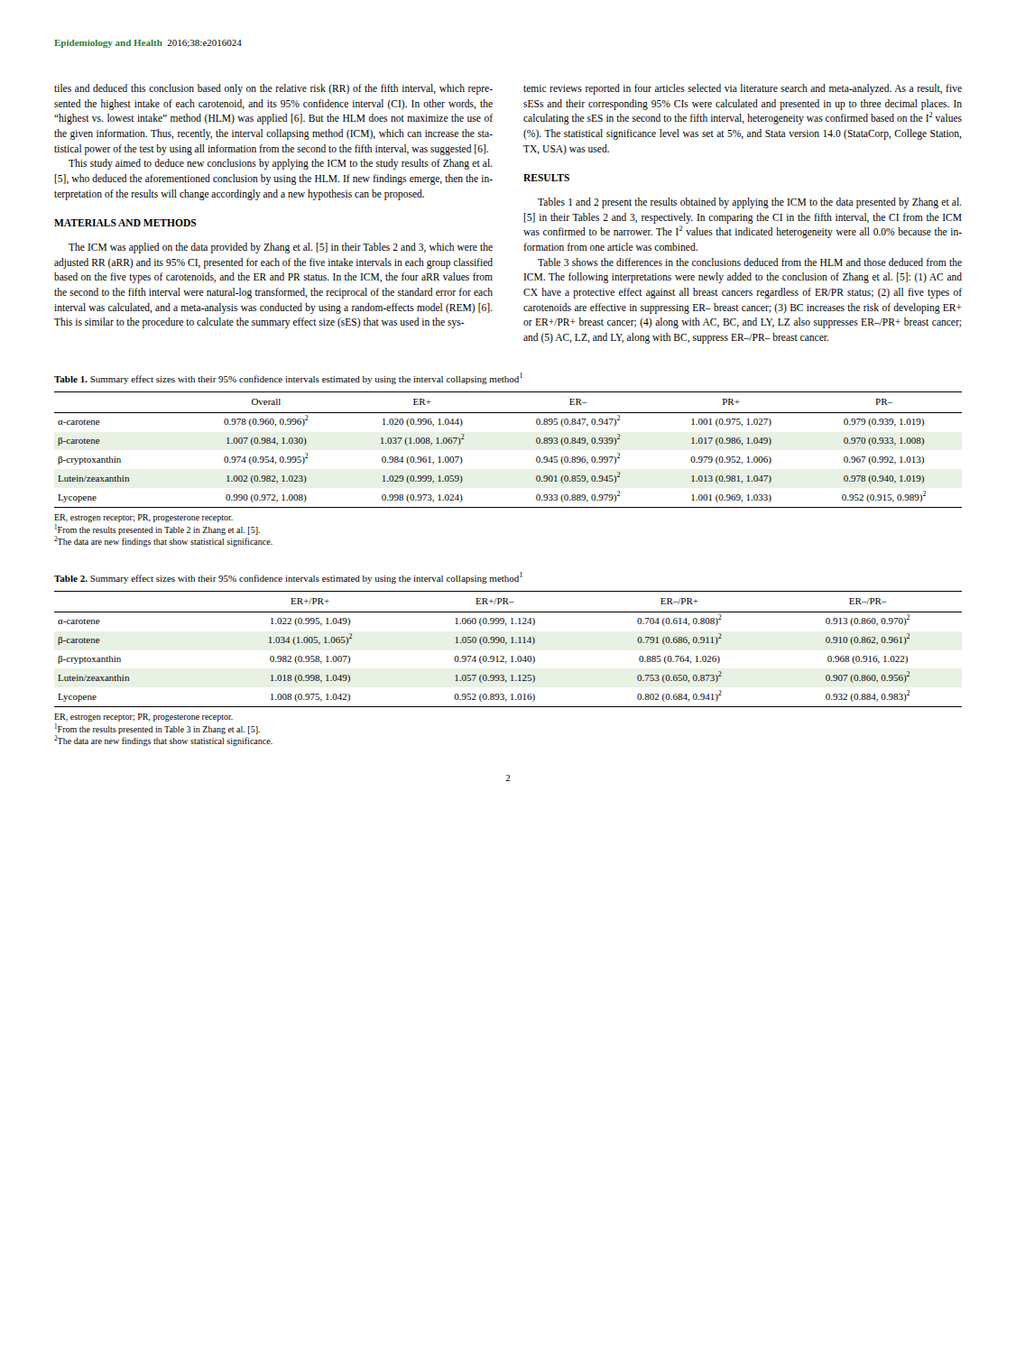Epidemiology and Health 2016;38:e2016024
tiles and deduced this conclusion based only on the relative risk (RR) of the fifth interval, which represented the highest intake of each carotenoid, and its 95% confidence interval (CI). In other words, the “highest vs. lowest intake” method (HLM) was applied [6]. But the HLM does not maximize the use of the given information. Thus, recently, the interval collapsing method (ICM), which can increase the statistical power of the test by using all information from the second to the fifth interval, was suggested [6].
This study aimed to deduce new conclusions by applying the ICM to the study results of Zhang et al. [5], who deduced the aforementioned conclusion by using the HLM. If new findings emerge, then the interpretation of the results will change accordingly and a new hypothesis can be proposed.
MATERIALS AND METHODS
The ICM was applied on the data provided by Zhang et al. [5] in their Tables 2 and 3, which were the adjusted RR (aRR) and its 95% CI, presented for each of the five intake intervals in each group classified based on the five types of carotenoids, and the ER and PR status. In the ICM, the four aRR values from the second to the fifth interval were natural-log transformed, the reciprocal of the standard error for each interval was calculated, and a meta-analysis was conducted by using a random-effects model (REM) [6]. This is similar to the procedure to calculate the summary effect size (sES) that was used in the sys-
temic reviews reported in four articles selected via literature search and meta-analyzed. As a result, five sESs and their corresponding 95% CIs were calculated and presented in up to three decimal places. In calculating the sES in the second to the fifth interval, heterogeneity was confirmed based on the I2 values (%). The statistical significance level was set at 5%, and Stata version 14.0 (StataCorp, College Station, TX, USA) was used.
RESULTS
Tables 1 and 2 present the results obtained by applying the ICM to the data presented by Zhang et al. [5] in their Tables 2 and 3, respectively. In comparing the CI in the fifth interval, the CI from the ICM was confirmed to be narrower. The I2 values that indicated heterogeneity were all 0.0% because the information from one article was combined.
Table 3 shows the differences in the conclusions deduced from the HLM and those deduced from the ICM. The following interpretations were newly added to the conclusion of Zhang et al. [5]: (1) AC and CX have a protective effect against all breast cancers regardless of ER/PR status; (2) all five types of carotenoids are effective in suppressing ER– breast cancer; (3) BC increases the risk of developing ER+ or ER+/PR+ breast cancer; (4) along with AC, BC, and LY, LZ also suppresses ER–/PR+ breast cancer; and (5) AC, LZ, and LY, along with BC, suppress ER–/PR– breast cancer.
Table 1. Summary effect sizes with their 95% confidence intervals estimated by using the interval collapsing method 1
| | Overall | ER+ | ER– | PR+ | PR– |
| --- | --- | --- | --- | --- | --- |
| α-carotene | 0.978 (0.960, 0.996) 2 | 1.020 (0.996, 1.044) | 0.895 (0.847, 0.947) 2 | 1.001 (0.975, 1.027) | 0.979 (0.939, 1.019) |
| β-carotene | 1.007 (0.984, 1.030) | 1.037 (1.008, 1.067) 2 | 0.893 (0.849, 0.939) 2 | 1.017 (0.986, 1.049) | 0.970 (0.933, 1.008) |
| β-cryptoxanthin | 0.974 (0.954, 0.995) 2 | 0.984 (0.961, 1.007) | 0.945 (0.896, 0.997) 2 | 0.979 (0.952, 1.006) | 0.967 (0.992, 1.013) |
| Lutein/zeaxanthin | 1.002 (0.982, 1.023) | 1.029 (0.999, 1.059) | 0.901 (0.859, 0.945) 2 | 1.013 (0.981, 1.047) | 0.978 (0.940, 1.019) |
| Lycopene | 0.990 (0.972, 1.008) | 0.998 (0.973, 1.024) | 0.933 (0.889, 0.979) 2 | 1.001 (0.969, 1.033) | 0.952 (0.915, 0.989) 2 |
ER, estrogen receptor; PR, progesterone receptor.
1From the results presented in Table 2 in Zhang et al. [5].
2The data are new findings that show statistical significance.
Table 2. Summary effect sizes with their 95% confidence intervals estimated by using the interval collapsing method 1
| | ER+/PR+ | ER+/PR– | ER–/PR+ | ER–/PR– |
| --- | --- | --- | --- | --- |
| α-carotene | 1.022 (0.995, 1.049) | 1.060 (0.999, 1.124) | 0.704 (0.614, 0.808) 2 | 0.913 (0.860, 0.970) 2 |
| β-carotene | 1.034 (1.005, 1.065) 2 | 1.050 (0.990, 1.114) | 0.791 (0.686, 0.911) 2 | 0.910 (0.862, 0.961) 2 |
| β-cryptoxanthin | 0.982 (0.958, 1.007) | 0.974 (0.912, 1.040) | 0.885 (0.764, 1.026) | 0.968 (0.916, 1.022) |
| Lutein/zeaxanthin | 1.018 (0.998, 1.049) | 1.057 (0.993, 1.125) | 0.753 (0.650, 0.873) 2 | 0.907 (0.860, 0.956) 2 |
| Lycopene | 1.008 (0.975, 1.042) | 0.952 (0.893, 1.016) | 0.802 (0.684, 0.941) 2 | 0.932 (0.884, 0.983) 2 |
ER, estrogen receptor; PR, progesterone receptor.
1From the results presented in Table 3 in Zhang et al. [5].
2The data are new findings that show statistical significance.
2